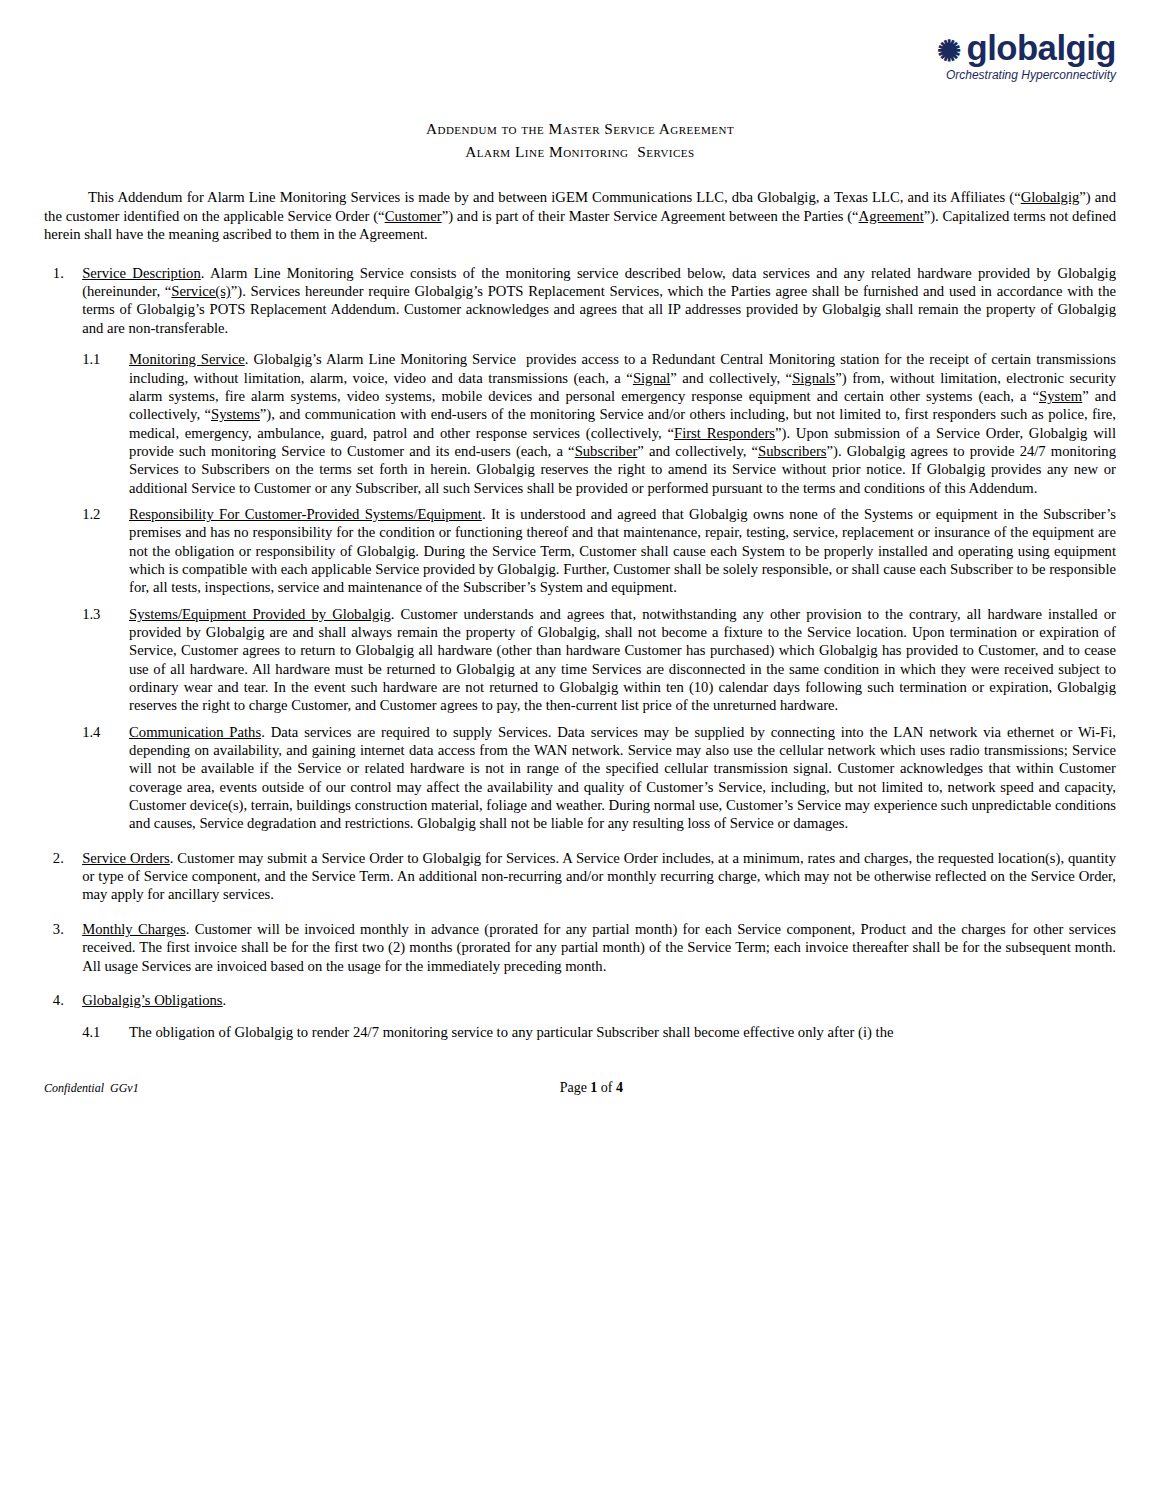✺globalgig
Orchestrating Hyperconnectivity
Addendum to the Master Service Agreement
Alarm Line Monitoring Services
This Addendum for Alarm Line Monitoring Services is made by and between iGEM Communications LLC, dba Globalgig, a Texas LLC, and its Affiliates (“Globalgig”) and the customer identified on the applicable Service Order (“Customer”) and is part of their Master Service Agreement between the Parties (“Agreement”). Capitalized terms not defined herein shall have the meaning ascribed to them in the Agreement.
Service Description. Alarm Line Monitoring Service consists of the monitoring service described below, data services and any related hardware provided by Globalgig (hereinunder, “Service(s)”). Services hereunder require Globalgig’s POTS Replacement Services, which the Parties agree shall be furnished and used in accordance with the terms of Globalgig’s POTS Replacement Addendum. Customer acknowledges and agrees that all IP addresses provided by Globalgig shall remain the property of Globalgig and are non-transferable.
1.1 Monitoring Service. Globalgig’s Alarm Line Monitoring Service provides access to a Redundant Central Monitoring station for the receipt of certain transmissions including, without limitation, alarm, voice, video and data transmissions (each, a “Signal” and collectively, “Signals”) from, without limitation, electronic security alarm systems, fire alarm systems, video systems, mobile devices and personal emergency response equipment and certain other systems (each, a “System” and collectively, “Systems”), and communication with end-users of the monitoring Service and/or others including, but not limited to, first responders such as police, fire, medical, emergency, ambulance, guard, patrol and other response services (collectively, “First Responders”). Upon submission of a Service Order, Globalgig will provide such monitoring Service to Customer and its end-users (each, a “Subscriber” and collectively, “Subscribers”). Globalgig agrees to provide 24/7 monitoring Services to Subscribers on the terms set forth in herein. Globalgig reserves the right to amend its Service without prior notice. If Globalgig provides any new or additional Service to Customer or any Subscriber, all such Services shall be provided or performed pursuant to the terms and conditions of this Addendum.
1.2 Responsibility For Customer-Provided Systems/Equipment. It is understood and agreed that Globalgig owns none of the Systems or equipment in the Subscriber’s premises and has no responsibility for the condition or functioning thereof and that maintenance, repair, testing, service, replacement or insurance of the equipment are not the obligation or responsibility of Globalgig. During the Service Term, Customer shall cause each System to be properly installed and operating using equipment which is compatible with each applicable Service provided by Globalgig. Further, Customer shall be solely responsible, or shall cause each Subscriber to be responsible for, all tests, inspections, service and maintenance of the Subscriber’s System and equipment.
1.3 Systems/Equipment Provided by Globalgig. Customer understands and agrees that, notwithstanding any other provision to the contrary, all hardware installed or provided by Globalgig are and shall always remain the property of Globalgig, shall not become a fixture to the Service location. Upon termination or expiration of Service, Customer agrees to return to Globalgig all hardware (other than hardware Customer has purchased) which Globalgig has provided to Customer, and to cease use of all hardware. All hardware must be returned to Globalgig at any time Services are disconnected in the same condition in which they were received subject to ordinary wear and tear. In the event such hardware are not returned to Globalgig within ten (10) calendar days following such termination or expiration, Globalgig reserves the right to charge Customer, and Customer agrees to pay, the then-current list price of the unreturned hardware.
1.4 Communication Paths. Data services are required to supply Services. Data services may be supplied by connecting into the LAN network via ethernet or Wi-Fi, depending on availability, and gaining internet data access from the WAN network. Service may also use the cellular network which uses radio transmissions; Service will not be available if the Service or related hardware is not in range of the specified cellular transmission signal. Customer acknowledges that within Customer coverage area, events outside of our control may affect the availability and quality of Customer’s Service, including, but not limited to, network speed and capacity, Customer device(s), terrain, buildings construction material, foliage and weather. During normal use, Customer’s Service may experience such unpredictable conditions and causes, Service degradation and restrictions. Globalgig shall not be liable for any resulting loss of Service or damages.
Service Orders. Customer may submit a Service Order to Globalgig for Services. A Service Order includes, at a minimum, rates and charges, the requested location(s), quantity or type of Service component, and the Service Term. An additional non-recurring and/or monthly recurring charge, which may not be otherwise reflected on the Service Order, may apply for ancillary services.
Monthly Charges. Customer will be invoiced monthly in advance (prorated for any partial month) for each Service component, Product and the charges for other services received. The first invoice shall be for the first two (2) months (prorated for any partial month) of the Service Term; each invoice thereafter shall be for the subsequent month. All usage Services are invoiced based on the usage for the immediately preceding month.
Globalgig’s Obligations.
4.1 The obligation of Globalgig to render 24/7 monitoring service to any particular Subscriber shall become effective only after (i) the
Confidential GGv1
Page 1 of 4